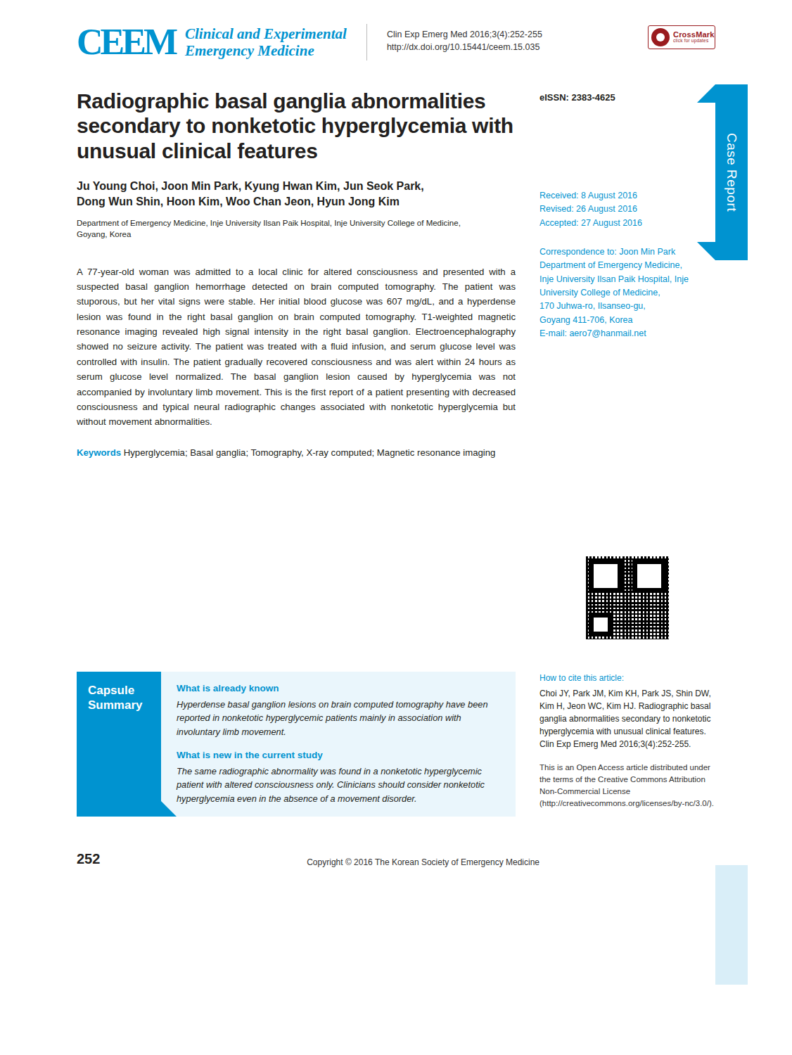Case Report
CEEM
Clinical and Experimental
Emergency Medicine
Clin Exp Emerg Med 2016;3(4):252-255
http://dx.doi.org/10.15441/ceem.15.035
CrossMark
click for updates
Radiographic basal ganglia abnormalities secondary to nonketotic hyperglycemia with unusual clinical features
Ju Young Choi, Joon Min Park, Kyung Hwan Kim, Jun Seok Park,
Dong Wun Shin, Hoon Kim, Woo Chan Jeon, Hyun Jong Kim
Department of Emergency Medicine, Inje University Ilsan Paik Hospital, Inje University College of Medicine,
Goyang, Korea
A 77-year-old woman was admitted to a local clinic for altered consciousness and presented with a suspected basal ganglion hemorrhage detected on brain computed tomography. The patient was stuporous, but her vital signs were stable. Her initial blood glucose was 607 mg/dL, and a hyperdense lesion was found in the right basal ganglion on brain computed tomography. T1-weighted magnetic resonance imaging revealed high signal intensity in the right basal ganglion. Electroencephalography showed no seizure activity. The patient was treated with a fluid infusion, and serum glucose level was controlled with insulin. The patient gradually recovered consciousness and was alert within 24 hours as serum glucose level normalized. The basal ganglion lesion caused by hyperglycemia was not accompanied by involuntary limb movement. This is the first report of a patient presenting with decreased consciousness and typical neural radiographic changes associated with nonketotic hyperglycemia but without movement abnormalities.
Keywords Hyperglycemia; Basal ganglia; Tomography, X-ray computed; Magnetic resonance imaging
eISSN: 2383-4625
Received: 8 August 2016
Revised: 26 August 2016
Accepted: 27 August 2016
Correspondence to: Joon Min Park
Department of Emergency Medicine,
Inje University Ilsan Paik Hospital, Inje
University College of Medicine,
170 Juhwa-ro, Ilsanseo-gu,
Goyang 411-706, Korea
E-mail: aero7@hanmail.net
Capsule
Summary
What is already known
Hyperdense basal ganglion lesions on brain computed tomography have been reported in nonketotic hyperglycemic patients mainly in association with involuntary limb movement.
What is new in the current study
The same radiographic abnormality was found in a nonketotic hyperglycemic patient with altered consciousness only. Clinicians should consider nonketotic hyperglycemia even in the absence of a movement disorder.
How to cite this article:
Choi JY, Park JM, Kim KH, Park JS, Shin DW, Kim H, Jeon WC, Kim HJ. Radiographic basal ganglia abnormalities secondary to nonketotic hyperglycemia with unusual clinical features. Clin Exp Emerg Med 2016;3(4):252-255.
This is an Open Access article distributed under the terms of the Creative Commons Attribution Non-Commercial License (http://creativecommons.org/licenses/by-nc/3.0/).
252
Copyright © 2016 The Korean Society of Emergency Medicine